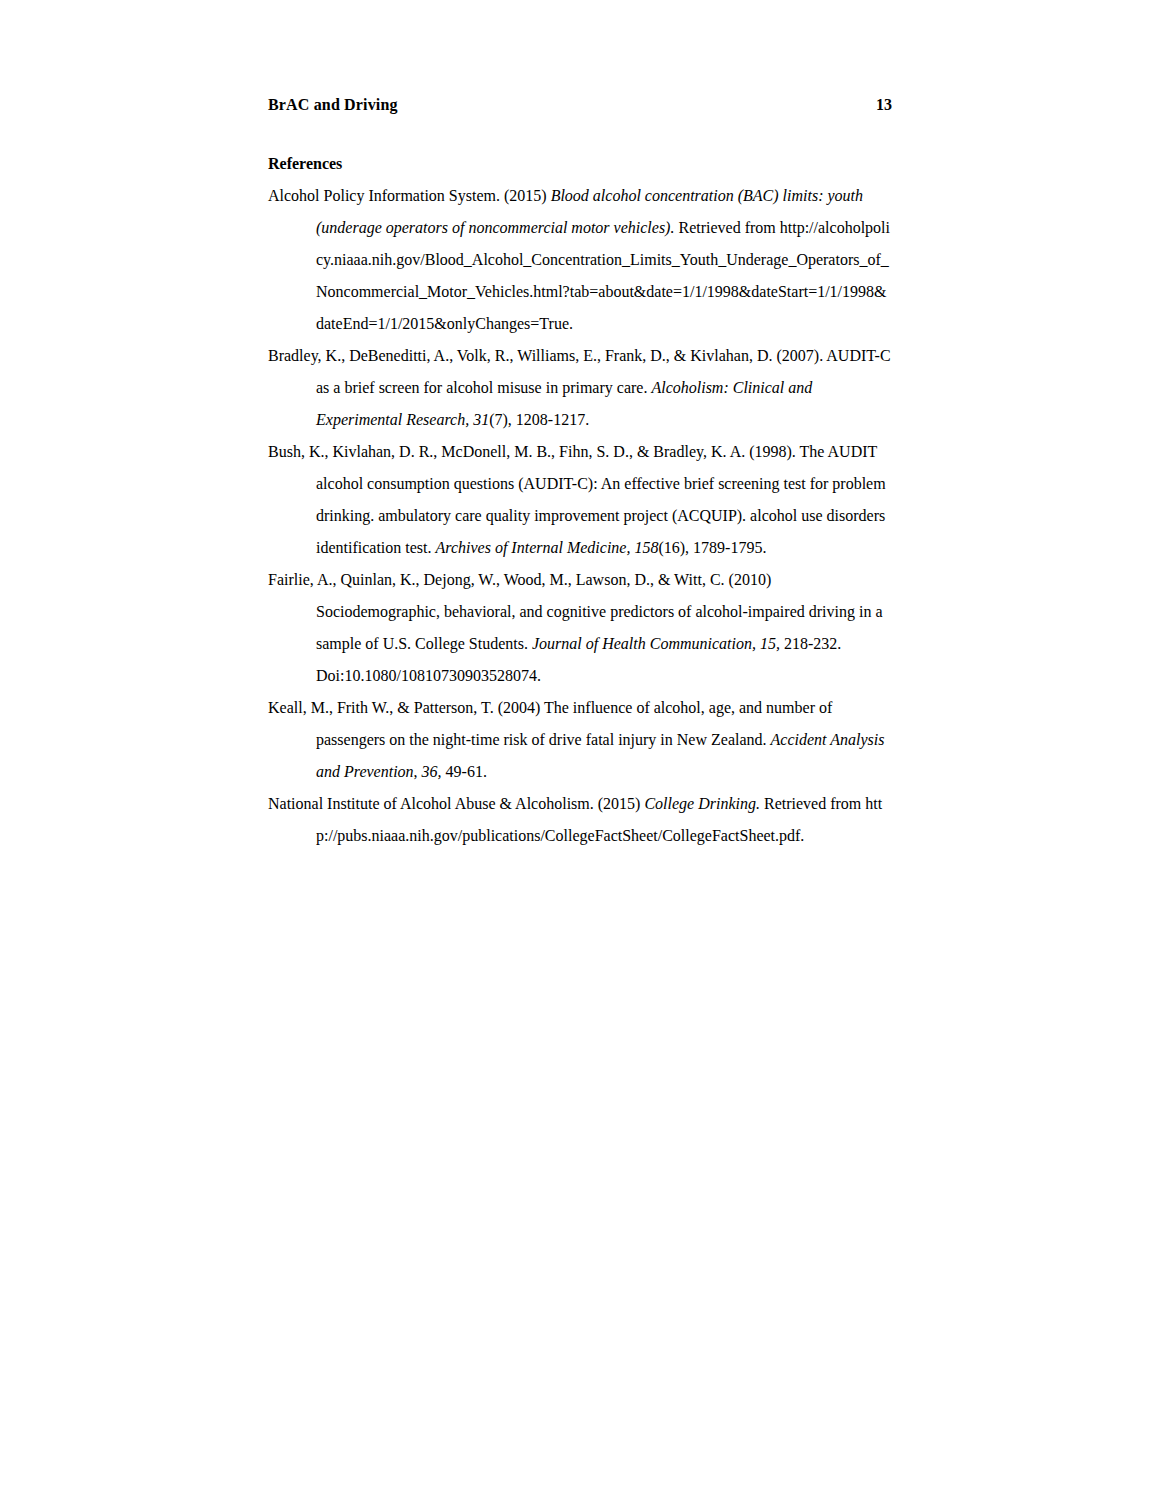BrAC and Driving 13
References
Alcohol Policy Information System. (2015) Blood alcohol concentration (BAC) limits: youth (underage operators of noncommercial motor vehicles). Retrieved from http://alcoholpolicy.niaaa.nih.gov/Blood_Alcohol_Concentration_Limits_Youth_Underage_Operators_of_Noncommercial_Motor_Vehicles.html?tab=about&date=1/1/1998&dateStart=1/1/1998&dateEnd=1/1/2015&onlyChanges=True.
Bradley, K., DeBeneditti, A., Volk, R., Williams, E., Frank, D., & Kivlahan, D. (2007). AUDIT-C as a brief screen for alcohol misuse in primary care. Alcoholism: Clinical and Experimental Research, 31(7), 1208-1217.
Bush, K., Kivlahan, D. R., McDonell, M. B., Fihn, S. D., & Bradley, K. A. (1998). The AUDIT alcohol consumption questions (AUDIT-C): An effective brief screening test for problem drinking. ambulatory care quality improvement project (ACQUIP). alcohol use disorders identification test. Archives of Internal Medicine, 158(16), 1789-1795.
Fairlie, A., Quinlan, K., Dejong, W., Wood, M., Lawson, D., & Witt, C. (2010) Sociodemographic, behavioral, and cognitive predictors of alcohol-impaired driving in a sample of U.S. College Students. Journal of Health Communication, 15, 218-232. Doi:10.1080/10810730903528074.
Keall, M., Frith W., & Patterson, T. (2004) The influence of alcohol, age, and number of passengers on the night-time risk of drive fatal injury in New Zealand. Accident Analysis and Prevention, 36, 49-61.
National Institute of Alcohol Abuse & Alcoholism. (2015) College Drinking. Retrieved from http://pubs.niaaa.nih.gov/publications/CollegeFactSheet/CollegeFactSheet.pdf.